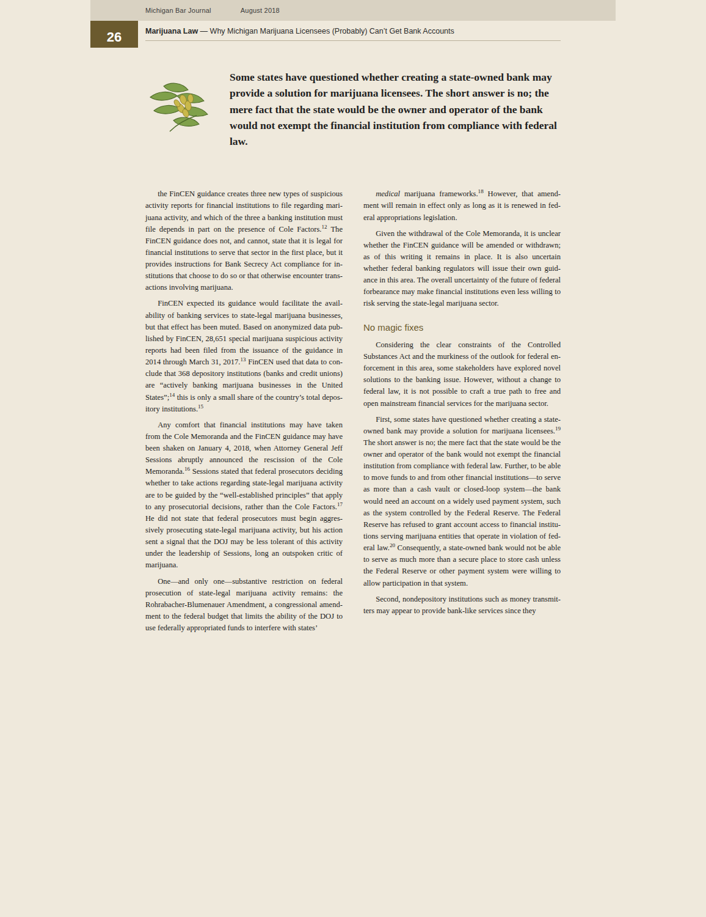Michigan Bar Journal August 2018
26
Marijuana Law — Why Michigan Marijuana Licensees (Probably) Can’t Get Bank Accounts
Some states have questioned whether creating a state-owned bank may provide a solution for marijuana licensees. The short answer is no; the mere fact that the state would be the owner and operator of the bank would not exempt the financial institution from compliance with federal law.
the FinCEN guidance creates three new types of suspicious activity reports for financial institutions to file regarding marijuana activity, and which of the three a banking institution must file depends in part on the presence of Cole Factors.12 The FinCEN guidance does not, and cannot, state that it is legal for financial institutions to serve that sector in the first place, but it provides instructions for Bank Secrecy Act compliance for institutions that choose to do so or that otherwise encounter transactions involving marijuana.
FinCEN expected its guidance would facilitate the availability of banking services to state-legal marijuana businesses, but that effect has been muted. Based on anonymized data published by FinCEN, 28,651 special marijuana suspicious activity reports had been filed from the issuance of the guidance in 2014 through March 31, 2017.13 FinCEN used that data to conclude that 368 depository institutions (banks and credit unions) are “actively banking marijuana businesses in the United States”;14 this is only a small share of the country’s total depository institutions.15
Any comfort that financial institutions may have taken from the Cole Memoranda and the FinCEN guidance may have been shaken on January 4, 2018, when Attorney General Jeff Sessions abruptly announced the rescission of the Cole Memoranda.16 Sessions stated that federal prosecutors deciding whether to take actions regarding state-legal marijuana activity are to be guided by the “well-established principles” that apply to any prosecutorial decisions, rather than the Cole Factors.17 He did not state that federal prosecutors must begin aggressively prosecuting state-legal marijuana activity, but his action sent a signal that the DOJ may be less tolerant of this activity under the leadership of Sessions, long an outspoken critic of marijuana.
One—and only one—substantive restriction on federal prosecution of state-legal marijuana activity remains: the Rohrabacher-Blumenauer Amendment, a congressional amendment to the federal budget that limits the ability of the DOJ to use federally appropriated funds to interfere with states’
medical marijuana frameworks.18 However, that amendment will remain in effect only as long as it is renewed in federal appropriations legislation.
Given the withdrawal of the Cole Memoranda, it is unclear whether the FinCEN guidance will be amended or withdrawn; as of this writing it remains in place. It is also uncertain whether federal banking regulators will issue their own guidance in this area. The overall uncertainty of the future of federal forbearance may make financial institutions even less willing to risk serving the state-legal marijuana sector.
No magic fixes
Considering the clear constraints of the Controlled Substances Act and the murkiness of the outlook for federal enforcement in this area, some stakeholders have explored novel solutions to the banking issue. However, without a change to federal law, it is not possible to craft a true path to free and open mainstream financial services for the marijuana sector.
First, some states have questioned whether creating a state-owned bank may provide a solution for marijuana licensees.19 The short answer is no; the mere fact that the state would be the owner and operator of the bank would not exempt the financial institution from compliance with federal law. Further, to be able to move funds to and from other financial institutions—to serve as more than a cash vault or closed-loop system—the bank would need an account on a widely used payment system, such as the system controlled by the Federal Reserve. The Federal Reserve has refused to grant account access to financial institutions serving marijuana entities that operate in violation of federal law.20 Consequently, a state-owned bank would not be able to serve as much more than a secure place to store cash unless the Federal Reserve or other payment system were willing to allow participation in that system.
Second, nondepository institutions such as money transmitters may appear to provide bank-like services since they